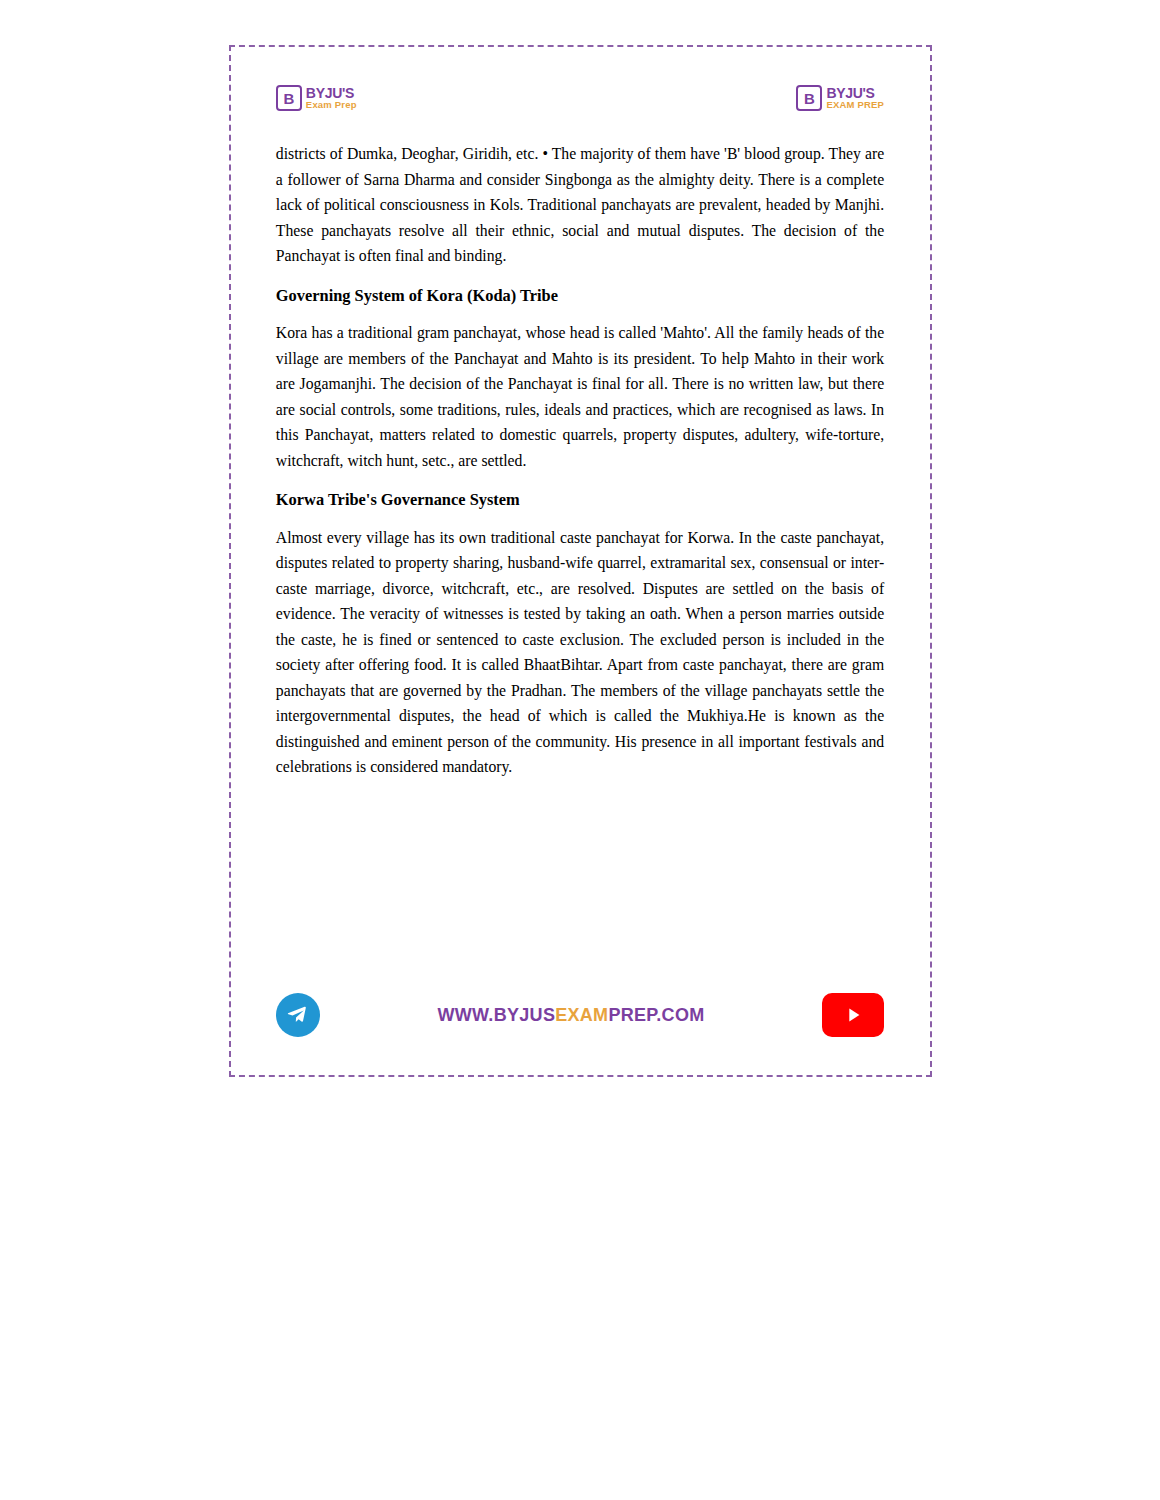B
BYJU'S
Exam Prep
B
BYJU'S
EXAM PREP
districts of Dumka, Deoghar, Giridih, etc. • The majority of them have 'B' blood group. They are a follower of Sarna Dharma and consider Singbonga as the almighty deity. There is a complete lack of political consciousness in Kols. Traditional panchayats are prevalent, headed by Manjhi. These panchayats resolve all their ethnic, social and mutual disputes. The decision of the Panchayat is often final and binding.
Governing System of Kora (Koda) Tribe
Kora has a traditional gram panchayat, whose head is called 'Mahto'. All the family heads of the village are members of the Panchayat and Mahto is its president. To help Mahto in their work are Jogamanjhi. The decision of the Panchayat is final for all. There is no written law, but there are social controls, some traditions, rules, ideals and practices, which are recognised as laws. In this Panchayat, matters related to domestic quarrels, property disputes, adultery, wife-torture, witchcraft, witch hunt, setc., are settled.
Korwa Tribe's Governance System
Almost every village has its own traditional caste panchayat for Korwa. In the caste panchayat, disputes related to property sharing, husband-wife quarrel, extramarital sex, consensual or inter-caste marriage, divorce, witchcraft, etc., are resolved. Disputes are settled on the basis of evidence. The veracity of witnesses is tested by taking an oath. When a person marries outside the caste, he is fined or sentenced to caste exclusion. The excluded person is included in the society after offering food. It is called BhaatBihtar. Apart from caste panchayat, there are gram panchayats that are governed by the Pradhan. The members of the village panchayats settle the intergovernmental disputes, the head of which is called the Mukhiya.He is known as the distinguished and eminent person of the community. His presence in all important festivals and celebrations is considered mandatory.
WWW. BYJUS EXAM PREP.COM